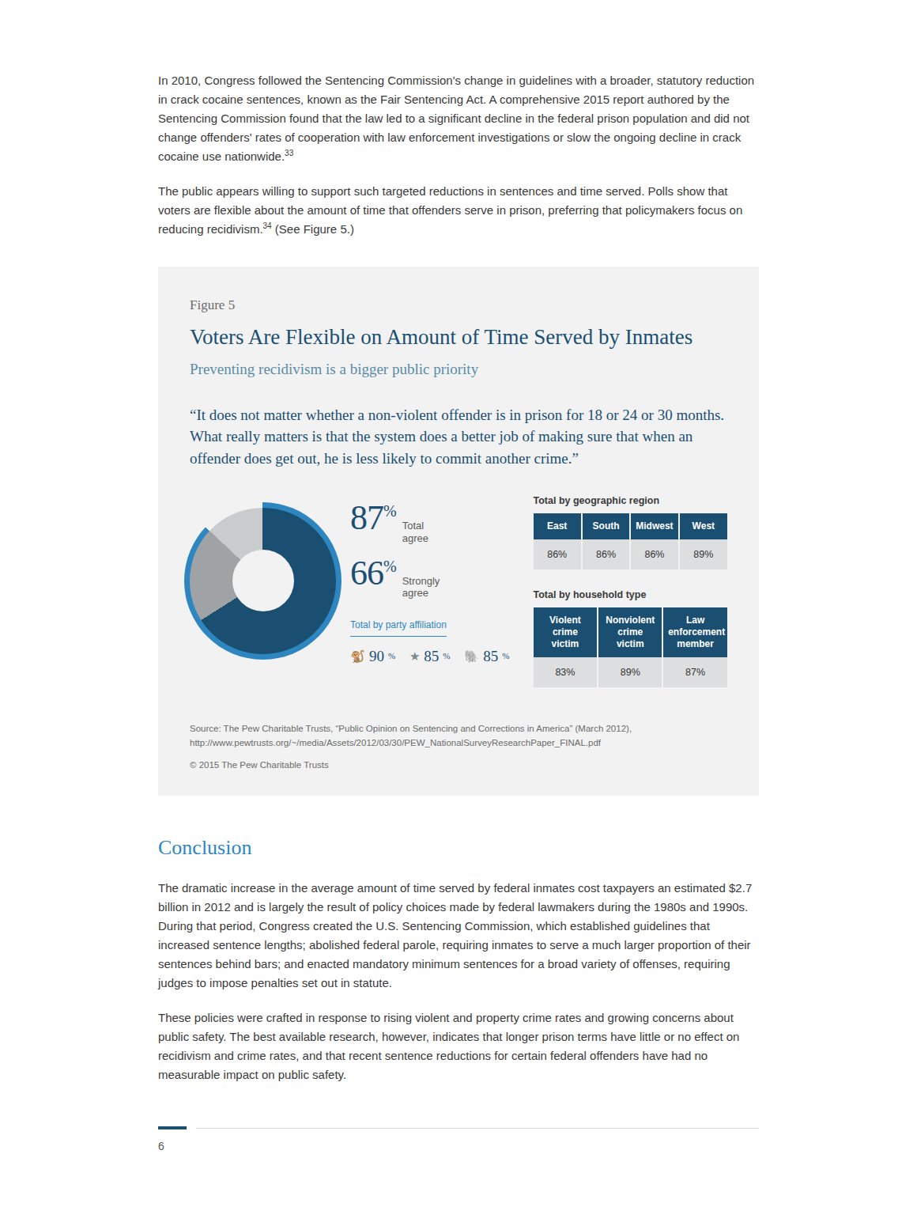In 2010, Congress followed the Sentencing Commission's change in guidelines with a broader, statutory reduction in crack cocaine sentences, known as the Fair Sentencing Act. A comprehensive 2015 report authored by the Sentencing Commission found that the law led to a significant decline in the federal prison population and did not change offenders' rates of cooperation with law enforcement investigations or slow the ongoing decline in crack cocaine use nationwide.33
The public appears willing to support such targeted reductions in sentences and time served. Polls show that voters are flexible about the amount of time that offenders serve in prison, preferring that policymakers focus on reducing recidivism.34 (See Figure 5.)
Figure 5
Voters Are Flexible on Amount of Time Served by Inmates
Preventing recidivism is a bigger public priority
“It does not matter whether a non-violent offender is in prison for 18 or 24 or 30 months. What really matters is that the system does a better job of making sure that when an offender does get out, he is less likely to commit another crime.”
87% Total
agree
66% Strongly
agree
Total by party affiliation
🐒90% ★85% 🐘85%
Total by geographic region
| East | South | Midwest | West |
| --- | --- | --- | --- |
| 86% | 86% | 86% | 89% |
Total by household type
| Violent crime victim | Nonviolent crime victim | Law enforcement member |
| --- | --- | --- |
| 83% | 89% | 87% |
Source: The Pew Charitable Trusts, “Public Opinion on Sentencing and Corrections in America” (March 2012), http://www.pewtrusts.org/~/media/Assets/2012/03/30/PEW_NationalSurveyResearchPaper_FINAL.pdf
© 2015 The Pew Charitable Trusts
Conclusion
The dramatic increase in the average amount of time served by federal inmates cost taxpayers an estimated $2.7 billion in 2012 and is largely the result of policy choices made by federal lawmakers during the 1980s and 1990s. During that period, Congress created the U.S. Sentencing Commission, which established guidelines that increased sentence lengths; abolished federal parole, requiring inmates to serve a much larger proportion of their sentences behind bars; and enacted mandatory minimum sentences for a broad variety of offenses, requiring judges to impose penalties set out in statute.
These policies were crafted in response to rising violent and property crime rates and growing concerns about public safety. The best available research, however, indicates that longer prison terms have little or no effect on recidivism and crime rates, and that recent sentence reductions for certain federal offenders have had no measurable impact on public safety.
6